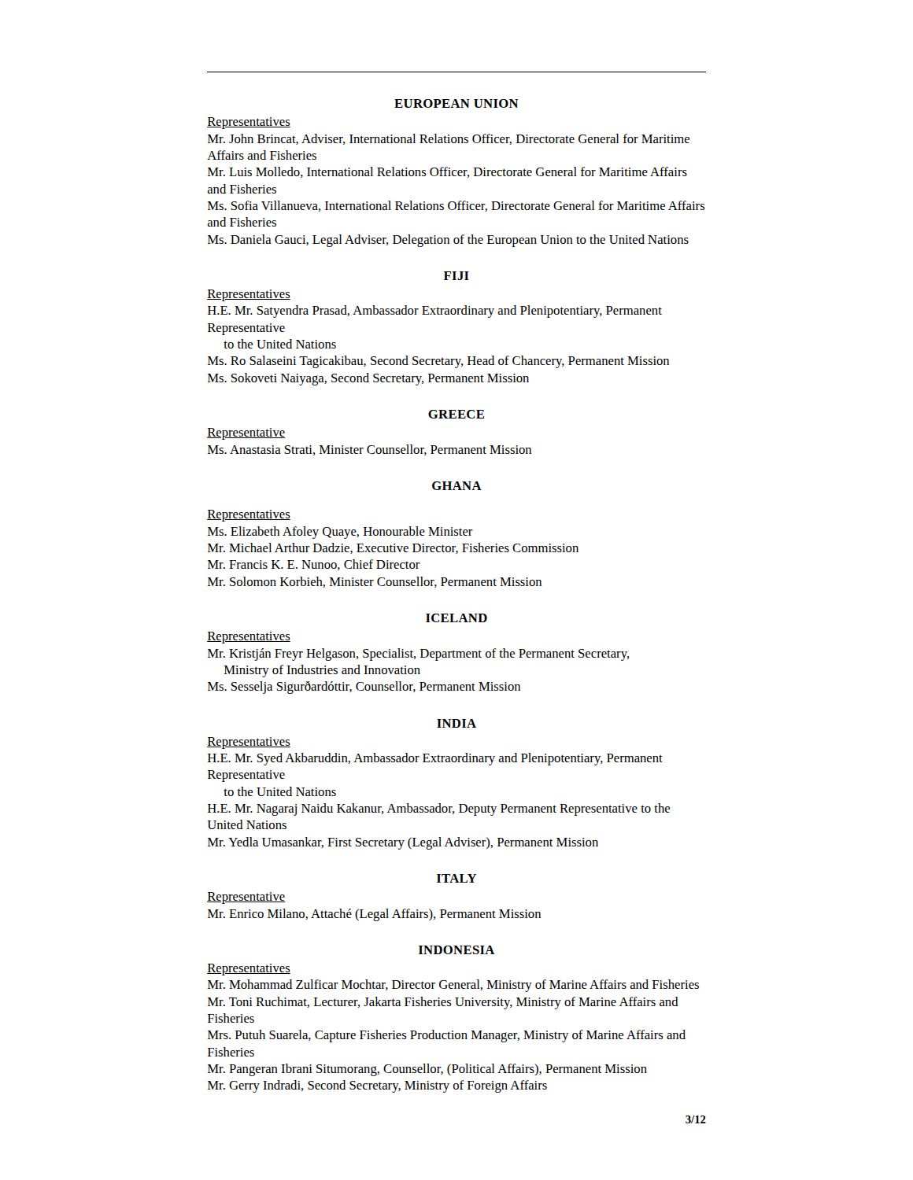EUROPEAN UNION
Representatives
Mr. John Brincat, Adviser, International Relations Officer, Directorate General for Maritime Affairs and Fisheries
Mr. Luis Molledo, International Relations Officer, Directorate General for Maritime Affairs and Fisheries
Ms. Sofia Villanueva, International Relations Officer, Directorate General for Maritime Affairs and Fisheries
Ms. Daniela Gauci, Legal Adviser, Delegation of the European Union to the United Nations
FIJI
Representatives
H.E. Mr. Satyendra Prasad, Ambassador Extraordinary and Plenipotentiary, Permanent Representative
to the United Nations
Ms. Ro Salaseini Tagicakibau, Second Secretary, Head of Chancery, Permanent Mission
Ms. Sokoveti Naiyaga, Second Secretary, Permanent Mission
GREECE
Representative
Ms. Anastasia Strati, Minister Counsellor, Permanent Mission
GHANA
Representatives
Ms. Elizabeth Afoley Quaye, Honourable Minister
Mr. Michael Arthur Dadzie, Executive Director, Fisheries Commission
Mr. Francis K. E. Nunoo, Chief Director
Mr. Solomon Korbieh, Minister Counsellor, Permanent Mission
ICELAND
Representatives
Mr. Kristján Freyr Helgason, Specialist, Department of the Permanent Secretary,
Ministry of Industries and Innovation
Ms. Sesselja Sigurðardóttir, Counsellor, Permanent Mission
INDIA
Representatives
H.E. Mr. Syed Akbaruddin, Ambassador Extraordinary and Plenipotentiary, Permanent Representative
to the United Nations
H.E. Mr. Nagaraj Naidu Kakanur, Ambassador, Deputy Permanent Representative to the United Nations
Mr. Yedla Umasankar, First Secretary (Legal Adviser), Permanent Mission
ITALY
Representative
Mr. Enrico Milano, Attaché (Legal Affairs), Permanent Mission
INDONESIA
Representatives
Mr. Mohammad Zulficar Mochtar, Director General, Ministry of Marine Affairs and Fisheries
Mr. Toni Ruchimat, Lecturer, Jakarta Fisheries University, Ministry of Marine Affairs and Fisheries
Mrs. Putuh Suarela, Capture Fisheries Production Manager, Ministry of Marine Affairs and Fisheries
Mr. Pangeran Ibrani Situmorang, Counsellor, (Political Affairs), Permanent Mission
Mr. Gerry Indradi, Second Secretary, Ministry of Foreign Affairs
3/12